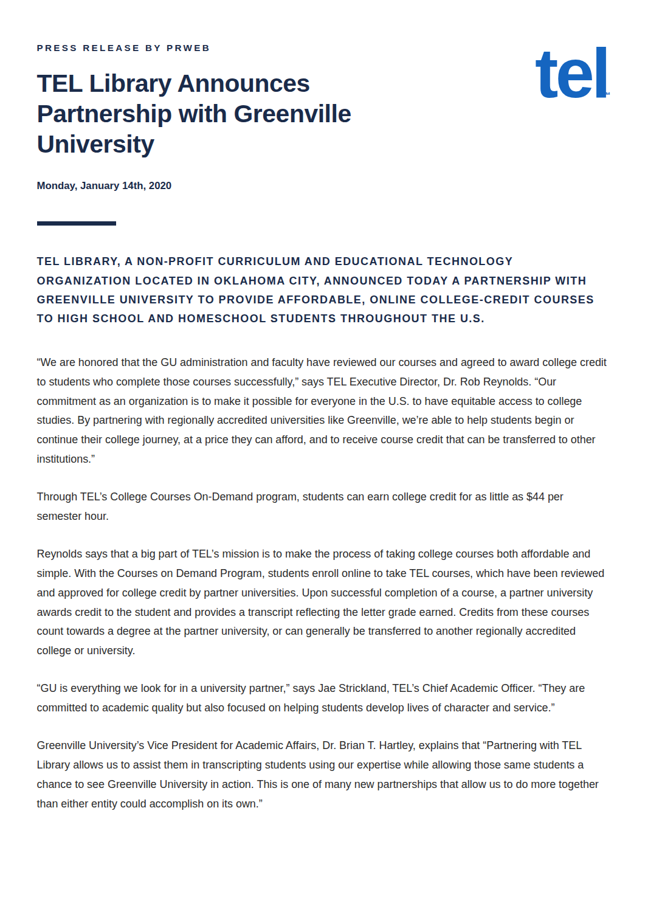Press Release by PRWeb
TEL Library Announces Partnership with Greenville University
Monday, January 14th, 2020
tel™
TEL Library, a non-profit curriculum and educational technology organization located in Oklahoma City, announced today a partnership with Greenville University to provide affordable, online college-credit courses to high school and homeschool students throughout the U.S.
“We are honored that the GU administration and faculty have reviewed our courses and agreed to award college credit to students who complete those courses successfully,” says TEL Executive Director, Dr. Rob Reynolds. “Our commitment as an organization is to make it possible for everyone in the U.S. to have equitable access to college studies. By partnering with regionally accredited universities like Greenville, we’re able to help students begin or continue their college journey, at a price they can afford, and to receive course credit that can be transferred to other institutions.”
Through TEL’s College Courses On-Demand program, students can earn college credit for as little as $44 per semester hour.
Reynolds says that a big part of TEL’s mission is to make the process of taking college courses both affordable and simple. With the Courses on Demand Program, students enroll online to take TEL courses, which have been reviewed and approved for college credit by partner universities. Upon successful completion of a course, a partner university awards credit to the student and provides a transcript reflecting the letter grade earned. Credits from these courses count towards a degree at the partner university, or can generally be transferred to another regionally accredited college or university.
“GU is everything we look for in a university partner,” says Jae Strickland, TEL’s Chief Academic Officer. “They are committed to academic quality but also focused on helping students develop lives of character and service.”
Greenville University’s Vice President for Academic Affairs, Dr. Brian T. Hartley, explains that “Partnering with TEL Library allows us to assist them in transcripting students using our expertise while allowing those same students a chance to see Greenville University in action. This is one of many new partnerships that allow us to do more together than either entity could accomplish on its own.”